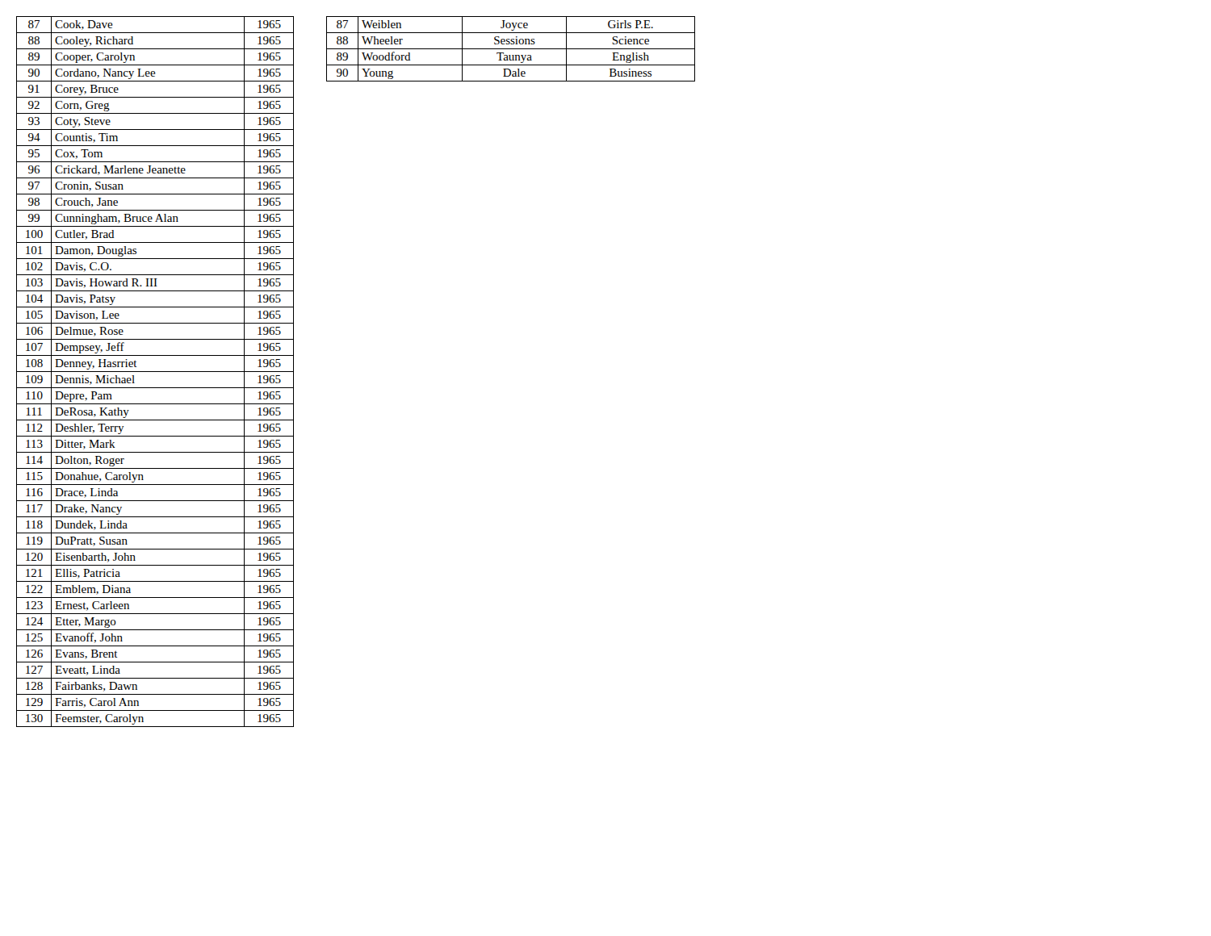| 87 | Cook, Dave | 1965 |
| 88 | Cooley, Richard | 1965 |
| 89 | Cooper, Carolyn | 1965 |
| 90 | Cordano, Nancy Lee | 1965 |
| 91 | Corey, Bruce | 1965 |
| 92 | Corn, Greg | 1965 |
| 93 | Coty, Steve | 1965 |
| 94 | Countis, Tim | 1965 |
| 95 | Cox, Tom | 1965 |
| 96 | Crickard, Marlene Jeanette | 1965 |
| 97 | Cronin, Susan | 1965 |
| 98 | Crouch, Jane | 1965 |
| 99 | Cunningham, Bruce Alan | 1965 |
| 100 | Cutler, Brad | 1965 |
| 101 | Damon, Douglas | 1965 |
| 102 | Davis, C.O. | 1965 |
| 103 | Davis, Howard R. III | 1965 |
| 104 | Davis, Patsy | 1965 |
| 105 | Davison, Lee | 1965 |
| 106 | Delmue, Rose | 1965 |
| 107 | Dempsey, Jeff | 1965 |
| 108 | Denney, Hasrriet | 1965 |
| 109 | Dennis, Michael | 1965 |
| 110 | Depre, Pam | 1965 |
| 111 | DeRosa, Kathy | 1965 |
| 112 | Deshler, Terry | 1965 |
| 113 | Ditter, Mark | 1965 |
| 114 | Dolton, Roger | 1965 |
| 115 | Donahue, Carolyn | 1965 |
| 116 | Drace, Linda | 1965 |
| 117 | Drake, Nancy | 1965 |
| 118 | Dundek, Linda | 1965 |
| 119 | DuPratt, Susan | 1965 |
| 120 | Eisenbarth, John | 1965 |
| 121 | Ellis, Patricia | 1965 |
| 122 | Emblem, Diana | 1965 |
| 123 | Ernest, Carleen | 1965 |
| 124 | Etter, Margo | 1965 |
| 125 | Evanoff, John | 1965 |
| 126 | Evans, Brent | 1965 |
| 127 | Eveatt, Linda | 1965 |
| 128 | Fairbanks, Dawn | 1965 |
| 129 | Farris, Carol Ann | 1965 |
| 130 | Feemster, Carolyn | 1965 |
| 87 | Weiblen | Joyce | Girls P.E. |
| 88 | Wheeler | Sessions | Science |
| 89 | Woodford | Taunya | English |
| 90 | Young | Dale | Business |